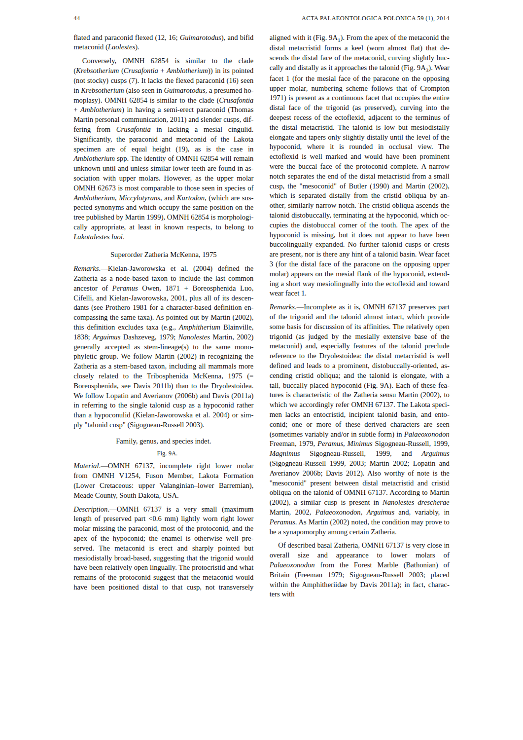44 Acta Palaeontologica Polonica 59 (1), 2014
flated and paraconid flexed (12, 16; Guimarotodus), and bifid metaconid (Laolestes).
Conversely, OMNH 62854 is similar to the clade (Krebsotherium (Crusafontia + Amblotherium)) in its pointed (not stocky) cusps (7). It lacks the flexed paraconid (16) seen in Krebsotherium (also seen in Guimarotodus, a presumed homoplasy). OMNH 62854 is similar to the clade (Crusafontia + Amblotherium) in having a semi-erect paraconid (Thomas Martin personal communication, 2011) and slender cusps, differing from Crusafontia in lacking a mesial cingulid. Significantly, the paraconid and metaconid of the Lakota specimen are of equal height (19), as is the case in Amblotherium spp. The identity of OMNH 62854 will remain unknown until and unless similar lower teeth are found in association with upper molars. However, as the upper molar OMNH 62673 is most comparable to those seen in species of Amblotherium, Miccylotyrans, and Kurtodon, (which are suspected synonyms and which occupy the same position on the tree published by Martin 1999), OMNH 62854 is morphologically appropriate, at least in known respects, to belong to Lakotalestes luoi.
Superorder Zatheria McKenna, 1975
Remarks.—Kielan-Jaworowska et al. (2004) defined the Zatheria as a node-based taxon to include the last common ancestor of Peramus Owen, 1871 + Boreosphenida Luo, Cifelli, and Kielan-Jaworowska, 2001, plus all of its descendants (see Prothero 1981 for a character-based definition encompassing the same taxa). As pointed out by Martin (2002), this definition excludes taxa (e.g., Amphitherium Blainville, 1838; Arguimus Dashzeveg, 1979; Nanolestes Martin, 2002) generally accepted as stem-lineage(s) to the same monophyletic group. We follow Martin (2002) in recognizing the Zatheria as a stem-based taxon, including all mammals more closely related to the Tribosphenida McKenna, 1975 (= Boreosphenida, see Davis 2011b) than to the Dryolestoidea. We follow Lopatin and Averianov (2006b) and Davis (2011a) in referring to the single talonid cusp as a hypoconid rather than a hypoconulid (Kielan-Jaworowska et al. 2004) or simply "talonid cusp" (Sigogneau-Russell 2003).
Family, genus, and species indet.
Fig. 9A.
Material.—OMNH 67137, incomplete right lower molar from OMNH V1254, Fuson Member, Lakota Formation (Lower Cretaceous: upper Valanginian–lower Barremian), Meade County, South Dakota, USA.
Description.—OMNH 67137 is a very small (maximum length of preserved part <0.6 mm) lightly worn right lower molar missing the paraconid, most of the protoconid, and the apex of the hypoconid; the enamel is otherwise well preserved. The metaconid is erect and sharply pointed but mesiodistally broad-based, suggesting that the trigonid would have been relatively open lingually. The protocristid and what remains of the protoconid suggest that the metaconid would have been positioned distal to that cusp, not transversely aligned with it (Fig. 9A1). From the apex of the metaconid the distal metacristid forms a keel (worn almost flat) that descends the distal face of the metaconid, curving slightly buccally and distally as it approaches the talonid (Fig. 9A3). Wear facet 1 (for the mesial face of the paracone on the opposing upper molar, numbering scheme follows that of Crompton 1971) is present as a continuous facet that occupies the entire distal face of the trigonid (as preserved), curving into the deepest recess of the ectoflexid, adjacent to the terminus of the distal metacristid. The talonid is low but mesiodistally elongate and tapers only slightly distally until the level of the hypoconid, where it is rounded in occlusal view. The ectoflexid is well marked and would have been prominent were the buccal face of the protoconid complete. A narrow notch separates the end of the distal metacristid from a small cusp, the "mesoconid" of Butler (1990) and Martin (2002), which is separated distally from the cristid obliqua by another, similarly narrow notch. The cristid obliqua ascends the talonid distobuccally, terminating at the hypoconid, which occupies the distobuccal corner of the tooth. The apex of the hypoconid is missing, but it does not appear to have been buccolingually expanded. No further talonid cusps or crests are present, nor is there any hint of a talonid basin. Wear facet 3 (for the distal face of the paracone on the opposing upper molar) appears on the mesial flank of the hypoconid, extending a short way mesiolingually into the ectoflexid and toward wear facet 1.
Remarks.—Incomplete as it is, OMNH 67137 preserves part of the trigonid and the talonid almost intact, which provide some basis for discussion of its affinities. The relatively open trigonid (as judged by the mesially extensive base of the metaconid) and, especially features of the talonid preclude reference to the Dryolestoidea: the distal metacristid is well defined and leads to a prominent, distobuccally-oriented, ascending cristid obliqua; and the talonid is elongate, with a tall, buccally placed hypoconid (Fig. 9A). Each of these features is characteristic of the Zatheria sensu Martin (2002), to which we accordingly refer OMNH 67137. The Lakota specimen lacks an entocristid, incipient talonid basin, and entoconid; one or more of these derived characters are seen (sometimes variably and/or in subtle form) in Palaeoxonodon Freeman, 1979, Peramus, Minimus Sigogneau-Russell, 1999, Magnimus Sigogneau-Russell, 1999, and Arguimus (Sigogneau-Russell 1999, 2003; Martin 2002; Lopatin and Averianov 2006b; Davis 2012). Also worthy of note is the "mesoconid" present between distal metacristid and cristid obliqua on the talonid of OMNH 67137. According to Martin (2002), a similar cusp is present in Nanolestes drescherae Martin, 2002, Palaeoxonodon, Arguimus and, variably, in Peramus. As Martin (2002) noted, the condition may prove to be a synapomorphy among certain Zatheria.
Of described basal Zatheria, OMNH 67137 is very close in overall size and appearance to lower molars of Palaeoxonodon from the Forest Marble (Bathonian) of Britain (Freeman 1979; Sigogneau-Russell 2003; placed within the Amphitheriidae by Davis 2011a); in fact, characters with